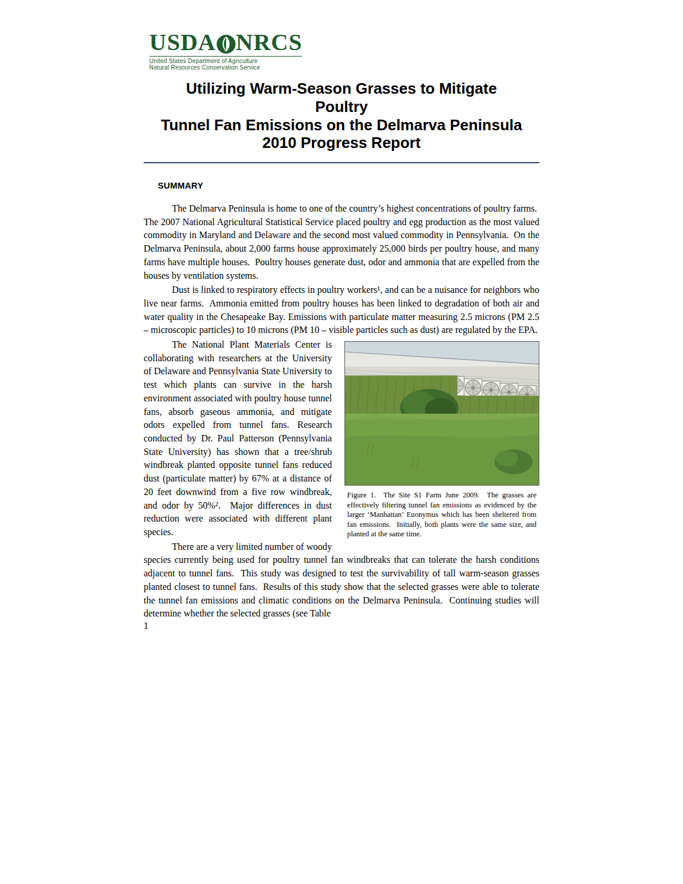USDA NRCS
United States Department of Agriculture
Natural Resources Conservation Service
Utilizing Warm-Season Grasses to Mitigate Poultry
Tunnel Fan Emissions on the Delmarva Peninsula
2010 Progress Report
SUMMARY
The Delmarva Peninsula is home to one of the country’s highest concentrations of poultry farms. The 2007 National Agricultural Statistical Service placed poultry and egg production as the most valued commodity in Maryland and Delaware and the second most valued commodity in Pennsylvania. On the Delmarva Peninsula, about 2,000 farms house approximately 25,000 birds per poultry house, and many farms have multiple houses. Poultry houses generate dust, odor and ammonia that are expelled from the houses by ventilation systems.
Dust is linked to respiratory effects in poultry workers¹, and can be a nuisance for neighbors who live near farms. Ammonia emitted from poultry houses has been linked to degradation of both air and water quality in the Chesapeake Bay. Emissions with particulate matter measuring 2.5 microns (PM 2.5 – microscopic particles) to 10 microns (PM 10 – visible particles such as dust) are regulated by the EPA.
Figure 1. The Site S1 Farm June 2009. The grasses are effectively filtering tunnel fan emissions as evidenced by the larger ‘Manhattan’ Euonymus which has been sheltered from fan emissions. Initially, both plants were the same size, and planted at the same time.
The National Plant Materials Center is collaborating with researchers at the University of Delaware and Pennsylvania State University to test which plants can survive in the harsh environment associated with poultry house tunnel fans, absorb gaseous ammonia, and mitigate odors expelled from tunnel fans. Research conducted by Dr. Paul Patterson (Pennsylvania State University) has shown that a tree/shrub windbreak planted opposite tunnel fans reduced dust (particulate matter) by 67% at a distance of 20 feet downwind from a five row windbreak, and odor by 50%². Major differences in dust reduction were associated with different plant species.
There are a very limited number of woody species currently being used for poultry tunnel fan windbreaks that can tolerate the harsh conditions adjacent to tunnel fans. This study was designed to test the survivability of tall warm-season grasses planted closest to tunnel fans. Results of this study show that the selected grasses were able to tolerate the tunnel fan emissions and climatic conditions on the Delmarva Peninsula. Continuing studies will determine whether the selected grasses (see Table
1